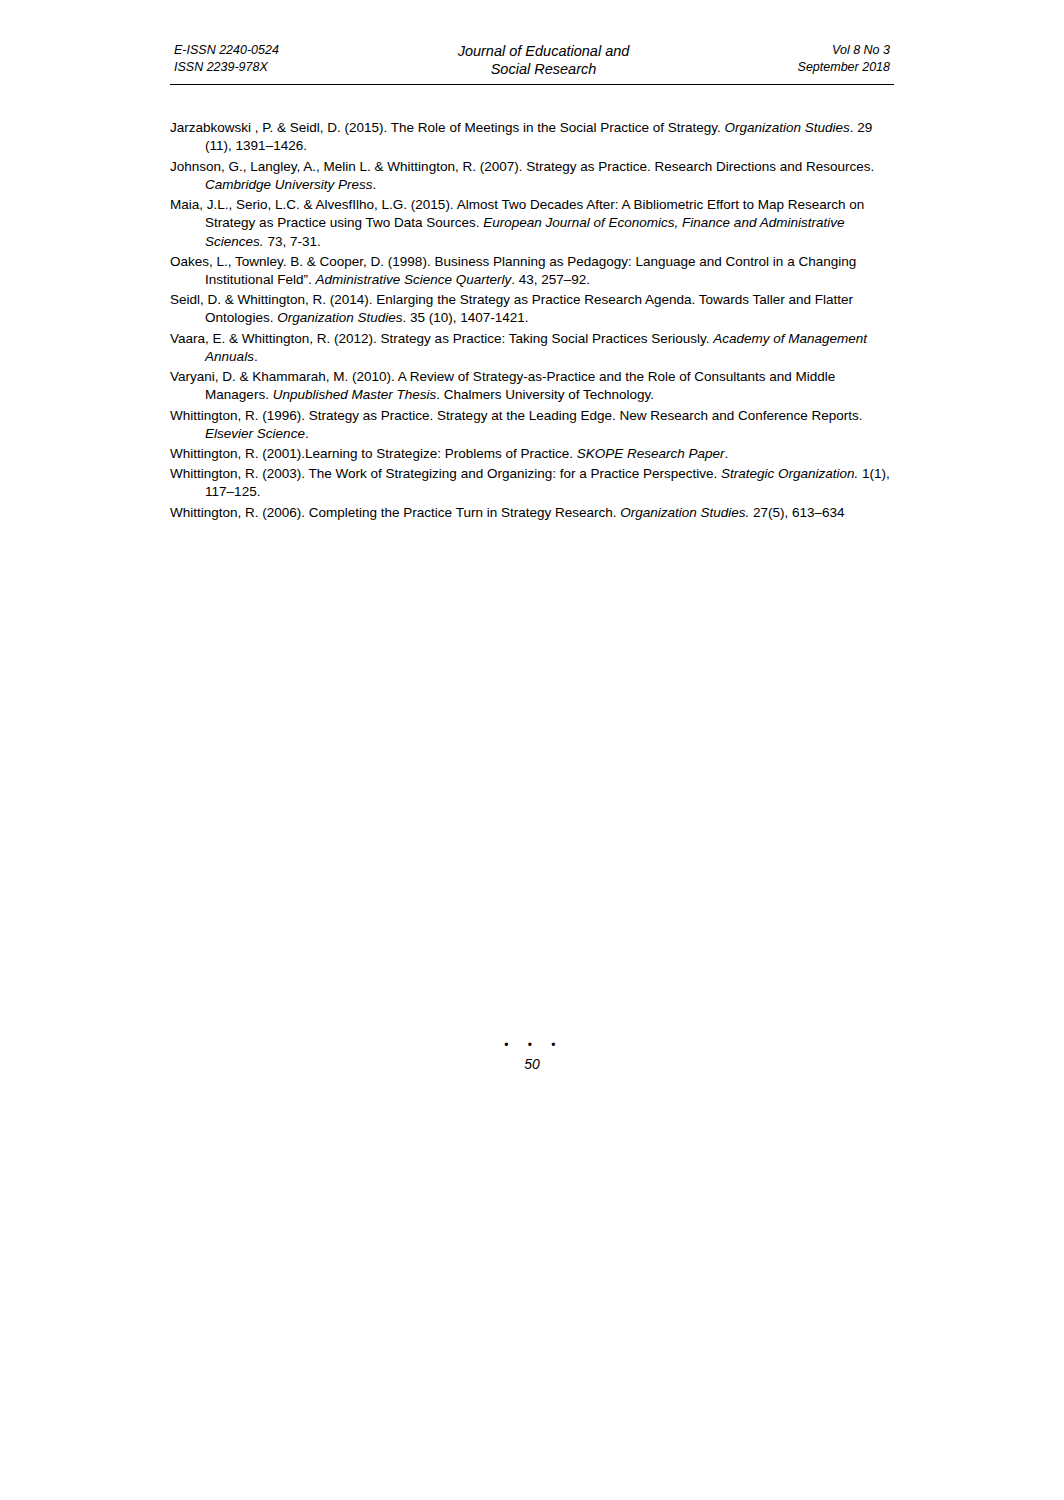| E-ISSN 2240-0524 ISSN 2239-978X | Journal of Educational and Social Research | Vol 8 No 3 September 2018 |
Jarzabkowski , P. & Seidl, D. (2015). The Role of Meetings in the Social Practice of Strategy. Organization Studies. 29 (11), 1391–1426.
Johnson, G., Langley, A., Melin L. & Whittington, R. (2007). Strategy as Practice. Research Directions and Resources. Cambridge University Press.
Maia, J.L., Serio, L.C. & AlvesfIlho, L.G. (2015). Almost Two Decades After: A Bibliometric Effort to Map Research on Strategy as Practice using Two Data Sources. European Journal of Economics, Finance and Administrative Sciences. 73, 7-31.
Oakes, L., Townley. B. & Cooper, D. (1998). Business Planning as Pedagogy: Language and Control in a Changing Institutional Feld”. Administrative Science Quarterly. 43, 257–92.
Seidl, D. & Whittington, R. (2014). Enlarging the Strategy as Practice Research Agenda. Towards Taller and Flatter Ontologies. Organization Studies. 35 (10), 1407-1421.
Vaara, E. & Whittington, R. (2012). Strategy as Practice: Taking Social Practices Seriously. Academy of Management Annuals.
Varyani, D. & Khammarah, M. (2010). A Review of Strategy-as-Practice and the Role of Consultants and Middle Managers. Unpublished Master Thesis. Chalmers University of Technology.
Whittington, R. (1996). Strategy as Practice. Strategy at the Leading Edge. New Research and Conference Reports. Elsevier Science.
Whittington, R. (2001).Learning to Strategize: Problems of Practice. SKOPE Research Paper.
Whittington, R. (2003). The Work of Strategizing and Organizing: for a Practice Perspective. Strategic Organization. 1(1), 117–125.
Whittington, R. (2006). Completing the Practice Turn in Strategy Research. Organization Studies. 27(5), 613–634
• • •
50